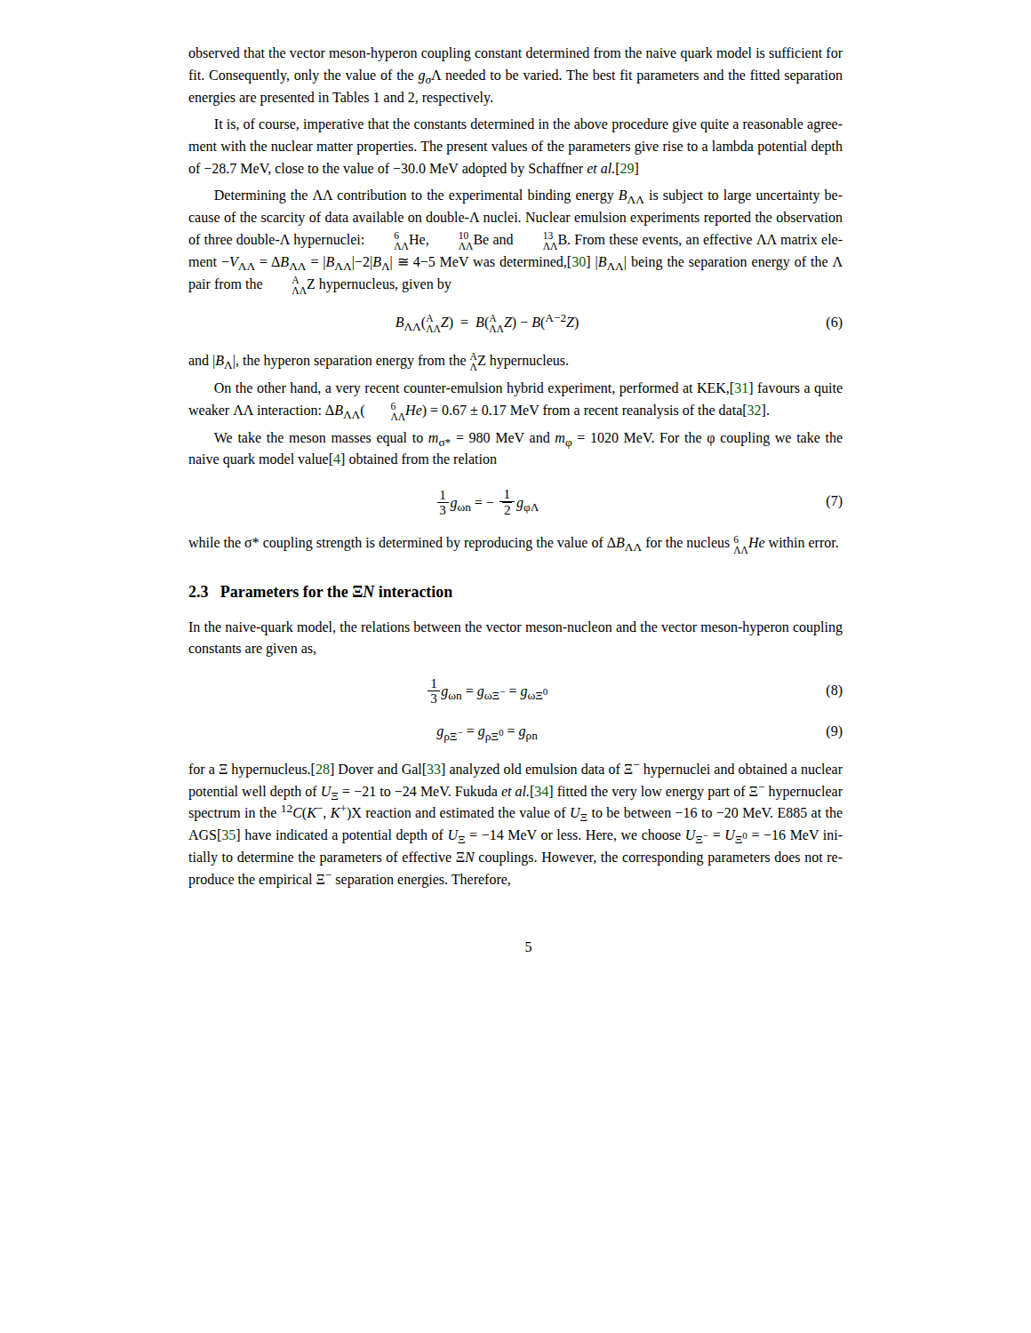observed that the vector meson-hyperon coupling constant determined from the naive quark model is sufficient for fit. Consequently, only the value of the gσ Λ needed to be varied. The best fit parameters and the fitted separation energies are presented in Tables 1 and 2, respectively.
It is, of course, imperative that the constants determined in the above procedure give quite a reasonable agreement with the nuclear matter properties. The present values of the parameters give rise to a lambda potential depth of −28.7 MeV, close to the value of −30.0 MeV adopted by Schaffner et al.[29]
Determining the ΛΛ contribution to the experimental binding energy BΛΛ is subject to large uncertainty because of the scarcity of data available on double-Λ nuclei. Nuclear emulsion experiments reported the observation of three double-Λ hypernuclei: 6 ΛΛHe, 10 ΛΛBe and 13 ΛΛB. From these events, an effective ΛΛ matrix element −VΛΛ = ΔBΛΛ = |BΛΛ|−2|BΛ| ≅ 4−5 MeV was determined,[30] |BΛΛ| being the separation energy of the Λ pair from the AΛΛZ hypernucleus, given by
BΛΛ(AΛΛ Z) = B(AΛΛ Z) − B(A−2Z)
(6)
and |BΛ|, the hyperon separation energy from the AΛZ hypernucleus.
On the other hand, a very recent counter-emulsion hybrid experiment, performed at KEK,[31] favours a quite weaker ΛΛ interaction: ΔBΛΛ(6 ΛΛ He) = 0.67 ± 0.17 MeV from a recent reanalysis of the data[32].
We take the meson masses equal to mσ* = 980 MeV and mφ = 1020 MeV. For the φ coupling we take the naive quark model value[4] obtained from the relation
13 gωn = − 12 gφΛ
(7)
while the σ* coupling strength is determined by reproducing the value of ΔBΛΛ for the nucleus 6 ΛΛ He within error.
2.3 Parameters for the ΞN interaction
In the naive-quark model, the relations between the vector meson-nucleon and the vector meson-hyperon coupling constants are given as,
13 gωn = gωΞ− = gωΞ0
(8)
gρΞ− = gρΞ0 = gρn
(9)
for a Ξ hypernucleus.[28] Dover and Gal[33] analyzed old emulsion data of Ξ− hypernuclei and obtained a nuclear potential well depth of UΞ = −21 to −24 MeV. Fukuda et al.[34] fitted the very low energy part of Ξ− hypernuclear spectrum in the 12C(K−, K+)X reaction and estimated the value of UΞ to be between −16 to −20 MeV. E885 at the AGS[35] have indicated a potential depth of UΞ = −14 MeV or less. Here, we choose UΞ− = UΞ0 = −16 MeV initially to determine the parameters of effective ΞN couplings. However, the corresponding parameters does not reproduce the empirical Ξ− separation energies. Therefore,
5